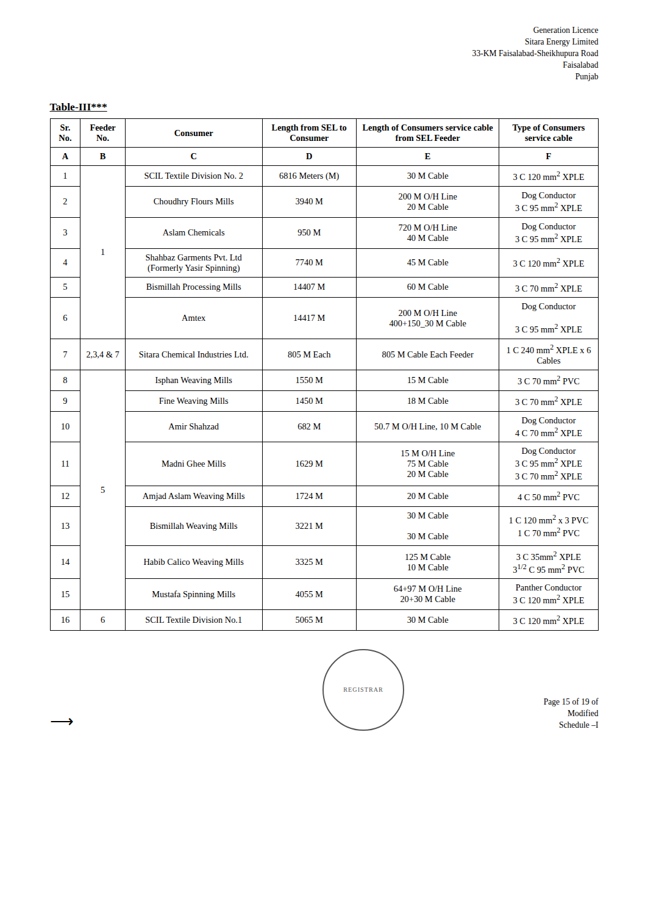Generation Licence
Sitara Energy Limited
33-KM Faisalabad-Sheikhupura Road
Faisalabad
Punjab
Table-III***
| Sr. No. | Feeder No. | Consumer | Length from SEL to Consumer | Length of Consumers service cable from SEL Feeder | Type of Consumers service cable |
| --- | --- | --- | --- | --- | --- |
| A | B | C | D | E | F |
| 1 | 1 | SCIL Textile Division No. 2 | 6816 Meters (M) | 30 M Cable | 3 C 120 mm 2 XPLE |
| 2 | Choudhry Flours Mills | 3940 M | 200 M O/H Line 20 M Cable | Dog Conductor 3 C 95 mm 2 XPLE |
| 3 | Aslam Chemicals | 950 M | 720 M O/H Line 40 M Cable | Dog Conductor 3 C 95 mm 2 XPLE |
| 4 | Shahbaz Garments Pvt. Ltd (Formerly Yasir Spinning) | 7740 M | 45 M Cable | 3 C 120 mm 2 XPLE |
| 5 | Bismillah Processing Mills | 14407 M | 60 M Cable | 3 C 70 mm 2 XPLE |
| 6 | Amtex | 14417 M | 200 M O/H Line 400+150_30 M Cable | Dog Conductor 3 C 95 mm 2 XPLE |
| 7 | 2,3,4 & 7 | Sitara Chemical Industries Ltd. | 805 M Each | 805 M Cable Each Feeder | 1 C 240 mm 2 XPLE x 6 Cables |
| 8 | 5 | Isphan Weaving Mills | 1550 M | 15 M Cable | 3 C 70 mm 2 PVC |
| 9 | Fine Weaving Mills | 1450 M | 18 M Cable | 3 C 70 mm 2 XPLE |
| 10 | Amir Shahzad | 682 M | 50.7 M O/H Line, 10 M Cable | Dog Conductor 4 C 70 mm 2 XPLE |
| 11 | Madni Ghee Mills | 1629 M | 15 M O/H Line 75 M Cable 20 M Cable | Dog Conductor 3 C 95 mm 2 XPLE 3 C 70 mm 2 XPLE |
| 12 | Amjad Aslam Weaving Mills | 1724 M | 20 M Cable | 4 C 50 mm 2 PVC |
| 13 | Bismillah Weaving Mills | 3221 M | 30 M Cable 30 M Cable | 1 C 120 mm 2 x 3 PVC 1 C 70 mm 2 PVC |
| 14 | Habib Calico Weaving Mills | 3325 M | 125 M Cable 10 M Cable | 3 C 35mm 2 XPLE 3 1/2 C 95 mm 2 PVC |
| 15 | Mustafa Spinning Mills | 4055 M | 64+97 M O/H Line 20+30 M Cable | Panther Conductor 3 C 120 mm 2 XPLE |
| 16 | 6 | SCIL Textile Division No.1 | 5065 M | 30 M Cable | 3 C 120 mm 2 XPLE |
⟶
REGISTRAR
Page 15 of 19 of
Modified
Schedule –I